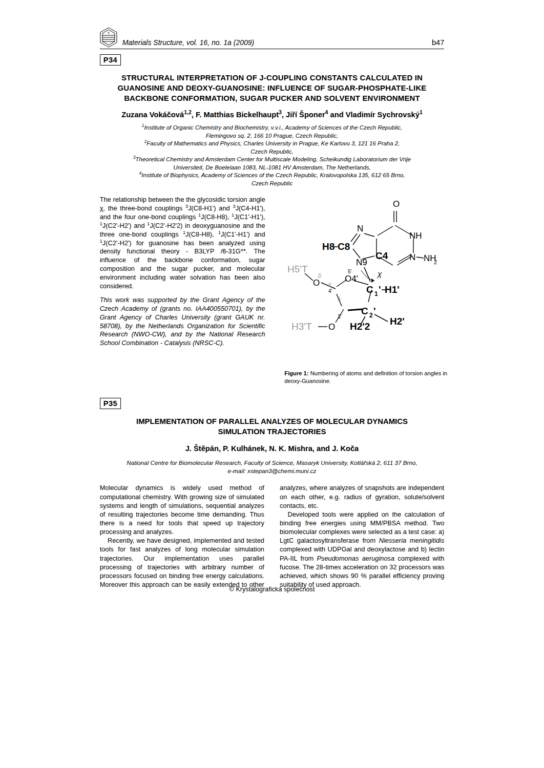x
Materials Structure, vol. 16, no. 1a (2009)
b47
P34
Structural interpretation of J-coupling constants calculated in guanosine and deoxy-guanosine: influence of sugar-phosphate-like backbone conformation, sugar pucker and solvent environment
Zuzana Vokáčová1,2, F. Matthias Bickelhaupt3, Jiří Šponer4 and Vladimír Sychrovský1
1Institute of Organic Chemistry and Biochemistry, v.v.i., Academy of Sciences of the Czech Republic,
Flemingovo sq. 2, 166 10 Prague, Czech Republic,
2Faculty of Mathematics and Physics, Charles University in Prague, Ke Karlovu 3, 121 16 Praha 2,
Czech Republic,
3Theoretical Chemistry and Amsterdam Center for Multiscale Modeling, Scheikundig Laboratorium der Vrije
Universiteit, De Boelelaan 1083, NL-1081 HV Amsterdam, The Netherlands,
4Institute of Biophysics, Academy of Sciences of the Czech Republic, Kralovopolska 135, 612 65 Brno,
Czech Republic
The relationship between the the glycosidic torsion angle χ, the three-bond couplings 3J(C8-H1') and 3J(C4-H1'), and the four one-bond couplings 1J(C8-H8), 1J(C1'-H1'), 1J(C2'-H2') and 1J(C2'-H2'2) in deoxyguanosine and the three one-bond couplings 1J(C8-H8), 1J(C1'-H1') and 1J(C2'-H2') for guanosine has been analyzed using density functional theory - B3LYP /6-31G**. The influence of the backbone conformation, sugar composition and the sugar pucker, and molecular environment including water solvation has been also considered.
This work was supported by the Grant Agency of the Czech Academy of (grants no. IAA400550701), by the Grant Agency of Charles University (grant GAUK nr. 58708), by the Netherlands Organization for Scientific Research (NWO-CW), and by the National Research School Combination - Catalysis (NRSC-C).
O NH N NH 2 N N9 C8 H8 C4 χ O4' C 1 ' H1' C 2 ' H2' H2'2 5' 4' 3' O H5'T O H3'T β γ δ
Figure 1: Numbering of atoms and definition of torsion angles in deoxy-Guanosine.
P35
Implementation of parallel analyzes of molecular dynamics
simulation trajectories
J. Štěpán, P. Kulhánek, N. K. Mishra, and J. Koča
National Centre for Biomolecular Research, Faculty of Science, Masaryk University, Kotlářská 2, 611 37 Brno,
e-mail: xstepan3@chemi.muni.cz
Molecular dynamics is widely used method of computational chemistry. With growing size of simulated systems and length of simulations, sequential analyzes of resulting trajectories become time demanding. Thus there is a need for tools that speed up trajectory processing and analyzes.
Recently, we have designed, implemented and tested tools for fast analyzes of long molecular simulation trajectories. Our implementation uses parallel processing of trajectories with arbitrary number of processors focused on binding free energy calculations. Moreover this approach can be easily extended to other analyzes, where analyzes of snapshots are independent on each other, e.g. radius of gyration, solute/solvent contacts, etc.
Developed tools were applied on the calculation of binding free energies using MM/PBSA method. Two biomolecular complexes were selected as a test case: a) LgtC galactosyltransferase from Niesseria meningitidis complexed with UDPGal and deoxylactose and b) lectin PA-IIL from Pseudomonas aeruginosa complexed with fucose. The 28-times acceleration on 32 processors was achieved, which shows 90 % parallel efficiency proving suitability of used approach.
© Krystalografická společnost